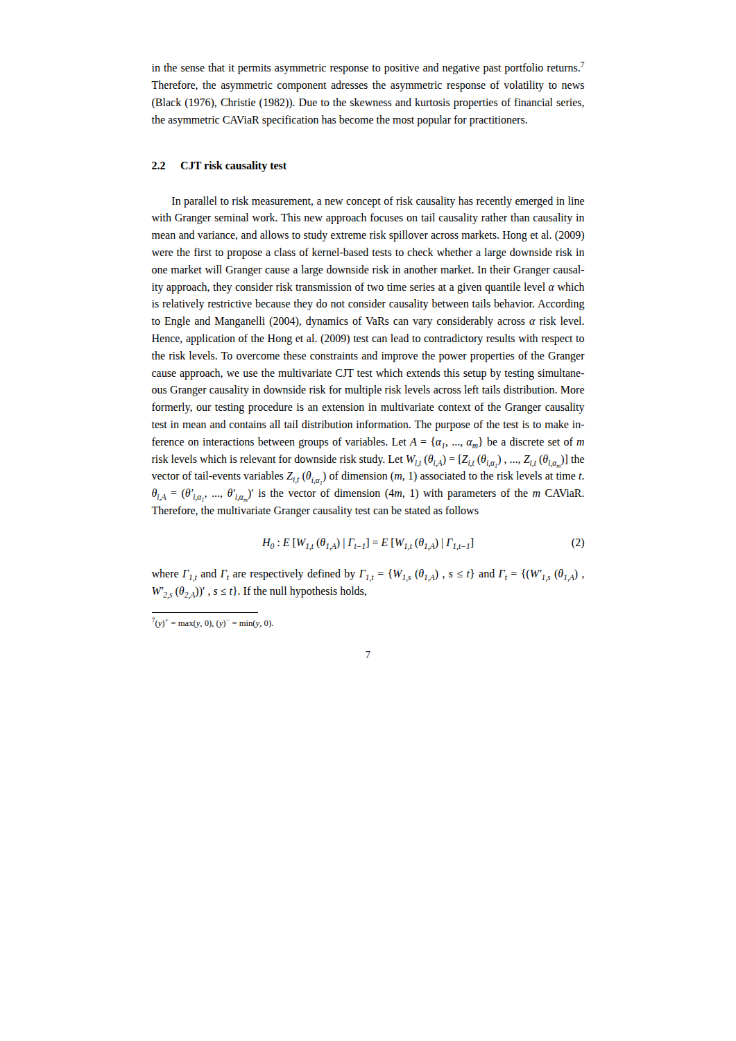in the sense that it permits asymmetric response to positive and negative past portfolio returns.7 Therefore, the asymmetric component adresses the asymmetric response of volatility to news (Black (1976), Christie (1982)). Due to the skewness and kurtosis properties of financial series, the asymmetric CAViaR specification has become the most popular for practitioners.
2.2 CJT risk causality test
In parallel to risk measurement, a new concept of risk causality has recently emerged in line with Granger seminal work. This new approach focuses on tail causality rather than causality in mean and variance, and allows to study extreme risk spillover across markets. Hong et al. (2009) were the first to propose a class of kernel-based tests to check whether a large downside risk in one market will Granger cause a large downside risk in another market. In their Granger causality approach, they consider risk transmission of two time series at a given quantile level α which is relatively restrictive because they do not consider causality between tails behavior. According to Engle and Manganelli (2004), dynamics of VaRs can vary considerably across α risk level. Hence, application of the Hong et al. (2009) test can lead to contradictory results with respect to the risk levels. To overcome these constraints and improve the power properties of the Granger cause approach, we use the multivariate CJT test which extends this setup by testing simultaneous Granger causality in downside risk for multiple risk levels across left tails distribution. More formerly, our testing procedure is an extension in multivariate context of the Granger causality test in mean and contains all tail distribution information. The purpose of the test is to make inference on interactions between groups of variables. Let A = {α1, ..., αm} be a discrete set of m risk levels which is relevant for downside risk study. Let Wi,t (θi,A) = [Zi,t (θi,α1) , ..., Zi,t (θi,αm)] the vector of tail-events variables Zi,t (θi,α1) of dimension (m, 1) associated to the risk levels at time t. θi,A = (θ′i,α1, ..., θ′i,αm)′ is the vector of dimension (4m, 1) with parameters of the m CAViaR. Therefore, the multivariate Granger causality test can be stated as follows
H0 : E [W1,t (θ1,A) | Γt−1] = E [W1,t (θ1,A) | Γ1,t−1] (2)
where Γ1,t and Γt are respectively defined by Γ1,t = {W1,s (θ1,A) , s ≤ t} and Γt = {(W′1,s (θ1,A) , W′2,s (θ2,A))′ , s ≤ t}. If the null hypothesis holds,
7(y)+ = max(y, 0), (y)− = min(y, 0).
7